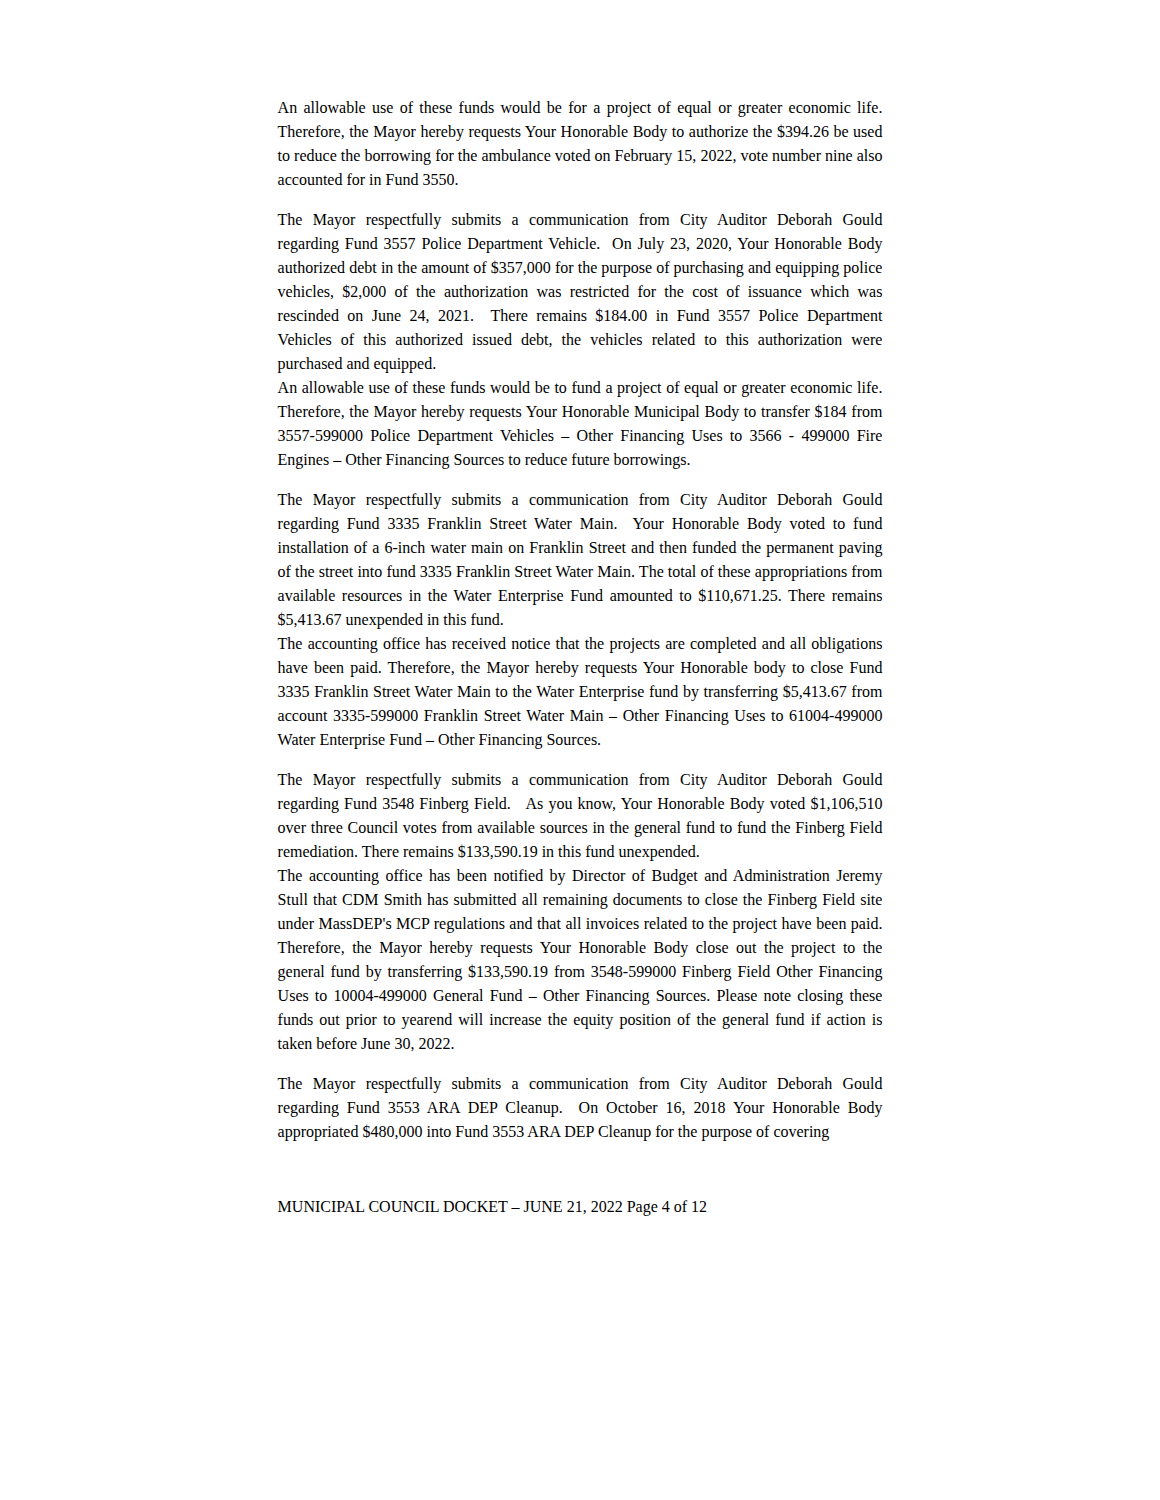An allowable use of these funds would be for a project of equal or greater economic life. Therefore, the Mayor hereby requests Your Honorable Body to authorize the $394.26 be used to reduce the borrowing for the ambulance voted on February 15, 2022, vote number nine also accounted for in Fund 3550.
The Mayor respectfully submits a communication from City Auditor Deborah Gould regarding Fund 3557 Police Department Vehicle. On July 23, 2020, Your Honorable Body authorized debt in the amount of $357,000 for the purpose of purchasing and equipping police vehicles, $2,000 of the authorization was restricted for the cost of issuance which was rescinded on June 24, 2021. There remains $184.00 in Fund 3557 Police Department Vehicles of this authorized issued debt, the vehicles related to this authorization were purchased and equipped.
An allowable use of these funds would be to fund a project of equal or greater economic life. Therefore, the Mayor hereby requests Your Honorable Municipal Body to transfer $184 from 3557-599000 Police Department Vehicles – Other Financing Uses to 3566 - 499000 Fire Engines – Other Financing Sources to reduce future borrowings.
The Mayor respectfully submits a communication from City Auditor Deborah Gould regarding Fund 3335 Franklin Street Water Main. Your Honorable Body voted to fund installation of a 6-inch water main on Franklin Street and then funded the permanent paving of the street into fund 3335 Franklin Street Water Main. The total of these appropriations from available resources in the Water Enterprise Fund amounted to $110,671.25. There remains $5,413.67 unexpended in this fund.
The accounting office has received notice that the projects are completed and all obligations have been paid. Therefore, the Mayor hereby requests Your Honorable body to close Fund 3335 Franklin Street Water Main to the Water Enterprise fund by transferring $5,413.67 from account 3335-599000 Franklin Street Water Main – Other Financing Uses to 61004-499000 Water Enterprise Fund – Other Financing Sources.
The Mayor respectfully submits a communication from City Auditor Deborah Gould regarding Fund 3548 Finberg Field. As you know, Your Honorable Body voted $1,106,510 over three Council votes from available sources in the general fund to fund the Finberg Field remediation. There remains $133,590.19 in this fund unexpended.
The accounting office has been notified by Director of Budget and Administration Jeremy Stull that CDM Smith has submitted all remaining documents to close the Finberg Field site under MassDEP's MCP regulations and that all invoices related to the project have been paid. Therefore, the Mayor hereby requests Your Honorable Body close out the project to the general fund by transferring $133,590.19 from 3548-599000 Finberg Field Other Financing Uses to 10004-499000 General Fund – Other Financing Sources. Please note closing these funds out prior to yearend will increase the equity position of the general fund if action is taken before June 30, 2022.
The Mayor respectfully submits a communication from City Auditor Deborah Gould regarding Fund 3553 ARA DEP Cleanup. On October 16, 2018 Your Honorable Body appropriated $480,000 into Fund 3553 ARA DEP Cleanup for the purpose of covering
MUNICIPAL COUNCIL DOCKET – JUNE 21, 2022 Page 4 of 12